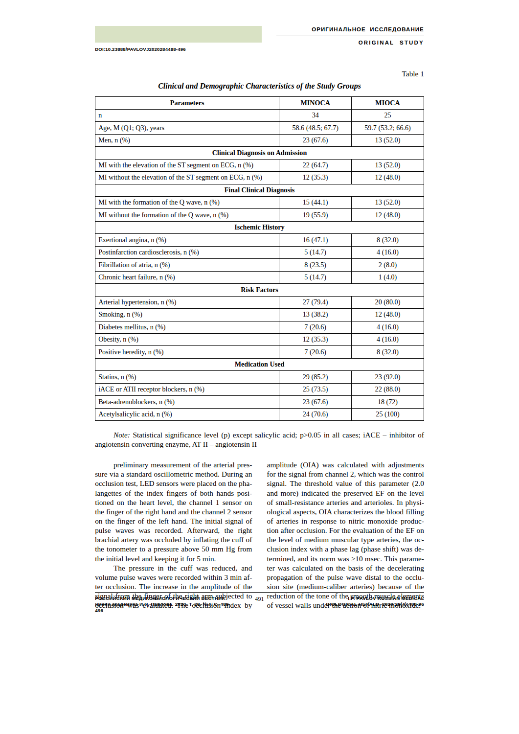DOI:10.23888/PAVLOVJ2020284488-496
ОРИГИНАЛЬНОЕ ИССЛЕДОВАНИЕ
ORIGINAL STUDY
Table 1
Clinical and Demographic Characteristics of the Study Groups
| Parameters | MINOCA | MIOCA |
| --- | --- | --- |
| n | 34 | 25 |
| Age, M (Q1; Q3), years | 58.6 (48.5; 67.7) | 59.7 (53.2; 66.6) |
| Men, n (%) | 23 (67.6) | 13 (52.0) |
| Clinical Diagnosis on Admission |
| MI with the elevation of the ST segment on ECG, n (%) | 22 (64.7) | 13 (52.0) |
| MI without the elevation of the ST segment on ECG, n (%) | 12 (35.3) | 12 (48.0) |
| Final Clinical Diagnosis |
| MI with the formation of the Q wave, n (%) | 15 (44.1) | 13 (52.0) |
| MI without the formation of the Q wave, n (%) | 19 (55.9) | 12 (48.0) |
| Ischemic History |
| Exertional angina, n (%) | 16 (47.1) | 8 (32.0) |
| Postinfarction cardiosclerosis, n (%) | 5 (14.7) | 4 (16.0) |
| Fibrillation of atria, n (%) | 8 (23.5) | 2 (8.0) |
| Chronic heart failure, n (%) | 5 (14.7) | 1 (4.0) |
| Risk Factors |
| Arterial hypertension, n (%) | 27 (79.4) | 20 (80.0) |
| Smoking, n (%) | 13 (38.2) | 12 (48.0) |
| Diabetes mellitus, n (%) | 7 (20.6) | 4 (16.0) |
| Obesity, n (%) | 12 (35.3) | 4 (16.0) |
| Positive heredity, n (%) | 7 (20.6) | 8 (32.0) |
| Medication Used |
| Statins, n (%) | 29 (85.2) | 23 (92.0) |
| iACE or ATII receptor blockers, n (%) | 25 (73.5) | 22 (88.0) |
| Beta-adrenoblockers, n (%) | 23 (67.6) | 18 (72) |
| Acetylsalicylic acid, n (%) | 24 (70.6) | 25 (100) |
Note: Statistical significance level (p) except salicylic acid; p>0.05 in all cases; iACE – inhibitor of angiotensin converting enzyme, AT II – angiotensin II
preliminary measurement of the arterial pressure via a standard oscillometric method. During an occlusion test, LED sensors were placed on the phalangettes of the index fingers of both hands positioned on the heart level, the channel 1 sensor on the finger of the right hand and the channel 2 sensor on the finger of the left hand. The initial signal of pulse waves was recorded. Afterward, the right brachial artery was occluded by inflating the cuff of the tonometer to a pressure above 50 mm Hg from the initial level and keeping it for 5 min.
The pressure in the cuff was reduced, and volume pulse waves were recorded within 3 min after occlusion. The increase in the amplitude of the signal from the finger of the right arm subjected to occlusion was evaluated. The occlusion index by amplitude (OIA) was calculated with adjustments for the signal from channel 2, which was the control signal. The threshold value of this parameter (2.0 and more) indicated the preserved EF on the level of small-resistance arteries and arterioles. In physiological aspects, OIA characterizes the blood filling of arteries in response to nitric monoxide production after occlusion. For the evaluation of the EF on the level of medium muscular type arteries, the occlusion index with a phase lag (phase shift) was determined, and its norm was ≥10 msec. This parameter was calculated on the basis of the decelerating propagation of the pulse wave distal to the occlusion site (medium-caliber arteries) because of the reduction of the tone of the smooth muscle elements of vessel walls under the action of nitric monoxide.
РОССИЙСКИЙ МЕДИКО-БИОЛОГИЧЕСКИЙ ВЕСТНИК
имени академика И.П. Павлова. 2020. Т. 28. №4. С. 488-496
491
I.P. PAVLOV RUSSIAN MEDICAL
BIOLOGICAL HERALD. 2020;28(4):488-96